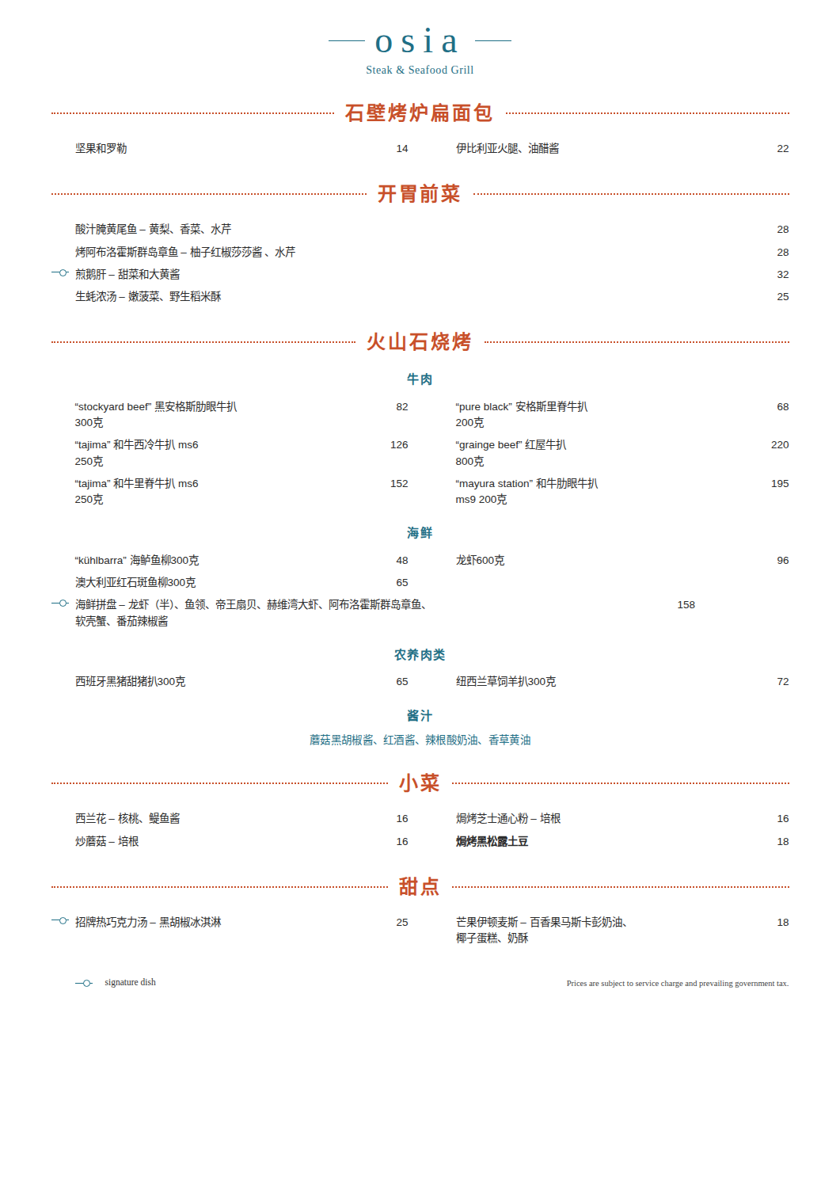osia
Steak & Seafood Grill
石壁烤炉扁面包
坚果和罗勒 14
伊比利亚火腿、油醋酱 22
开胃前菜
酸汁腌黄尾鱼 – 黄梨、香菜、水芹 28
烤阿布洛霍斯群岛章鱼 – 柚子红椒莎莎酱 、水芹 28
煎鹅肝 – 甜菜和大黄酱 32
生蚝浓汤 – 嫩菠菜、野生稻米酥 25
火山石烧烤
牛肉
“stockyard beef” 黑安格斯肋眼牛扒
300克 82
“pure black” 安格斯里脊牛扒
200克 68
“tajima” 和牛西冷牛扒 ms6
250克 126
“grainge beef” 红屋牛扒
800克 220
“tajima” 和牛里脊牛扒 ms6
250克 152
“mayura station” 和牛肋眼牛扒
ms9 200克 195
海鲜
“kühlbarra” 海鲈鱼柳300克 48
龙虾600克 96
澳大利亚红石斑鱼柳300克 65
海鲜拼盘 – 龙虾（半）、鱼领、帝王扇贝、赫维湾大虾、阿布洛霍斯群岛章鱼、
软壳蟹、番茄辣椒酱 158
农养肉类
西班牙黑猪甜猪扒300克 65
纽西兰草饲羊扒300克 72
酱汁
蘑菇黑胡椒酱、红酒酱、辣根酸奶油、香草黄油
小菜
西兰花 – 核桃、鳀鱼酱 16
焗烤芝士通心粉 – 培根 16
炒蘑菇 – 培根 16
焗烤黑松露土豆 18
甜点
招牌热巧克力汤 – 黑胡椒冰淇淋 25
芒果伊顿麦斯 – 百香果马斯卡彭奶油、
椰子蛋糕、奶酥 18
signature dish
Prices are subject to service charge and prevailing government tax.